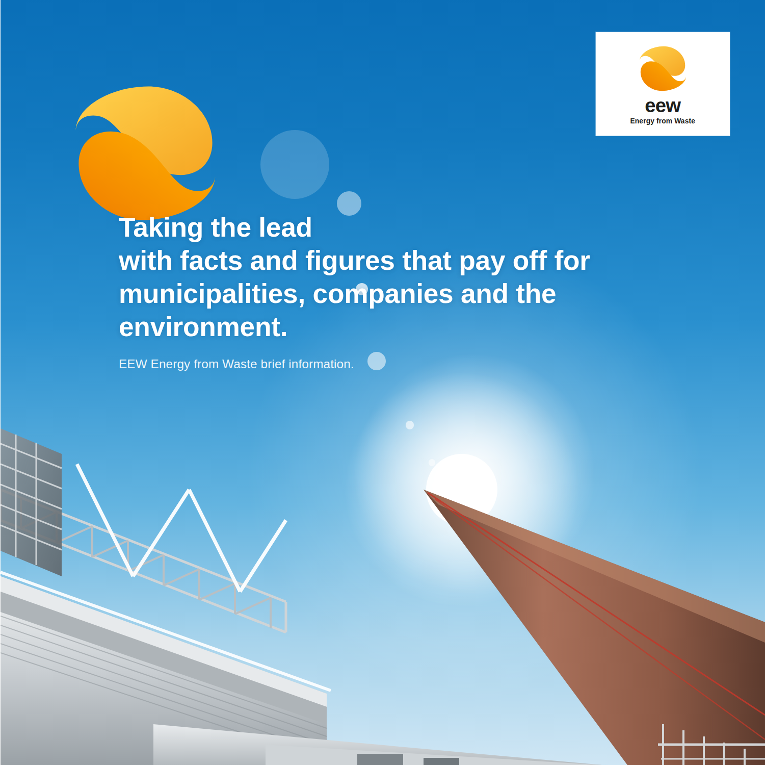eew Energy from Waste
Taking the lead with facts and figures that pay off for municipalities, companies and the environment.
EEW Energy from Waste brief information.